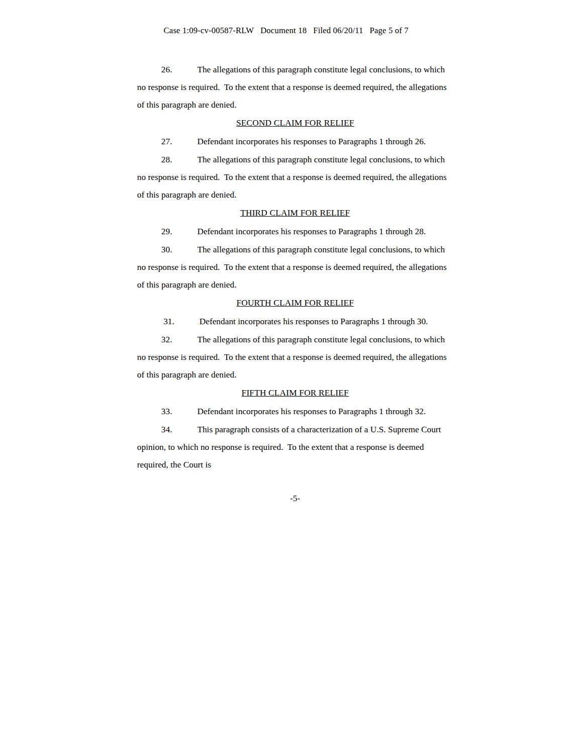Case 1:09-cv-00587-RLW Document 18 Filed 06/20/11 Page 5 of 7
26. The allegations of this paragraph constitute legal conclusions, to which no response is required. To the extent that a response is deemed required, the allegations of this paragraph are denied.
SECOND CLAIM FOR RELIEF
27. Defendant incorporates his responses to Paragraphs 1 through 26.
28. The allegations of this paragraph constitute legal conclusions, to which no response is required. To the extent that a response is deemed required, the allegations of this paragraph are denied.
THIRD CLAIM FOR RELIEF
29. Defendant incorporates his responses to Paragraphs 1 through 28.
30. The allegations of this paragraph constitute legal conclusions, to which no response is required. To the extent that a response is deemed required, the allegations of this paragraph are denied.
FOURTH CLAIM FOR RELIEF
31. Defendant incorporates his responses to Paragraphs 1 through 30.
32. The allegations of this paragraph constitute legal conclusions, to which no response is required. To the extent that a response is deemed required, the allegations of this paragraph are denied.
FIFTH CLAIM FOR RELIEF
33. Defendant incorporates his responses to Paragraphs 1 through 32.
34. This paragraph consists of a characterization of a U.S. Supreme Court opinion, to which no response is required. To the extent that a response is deemed required, the Court is
-5-